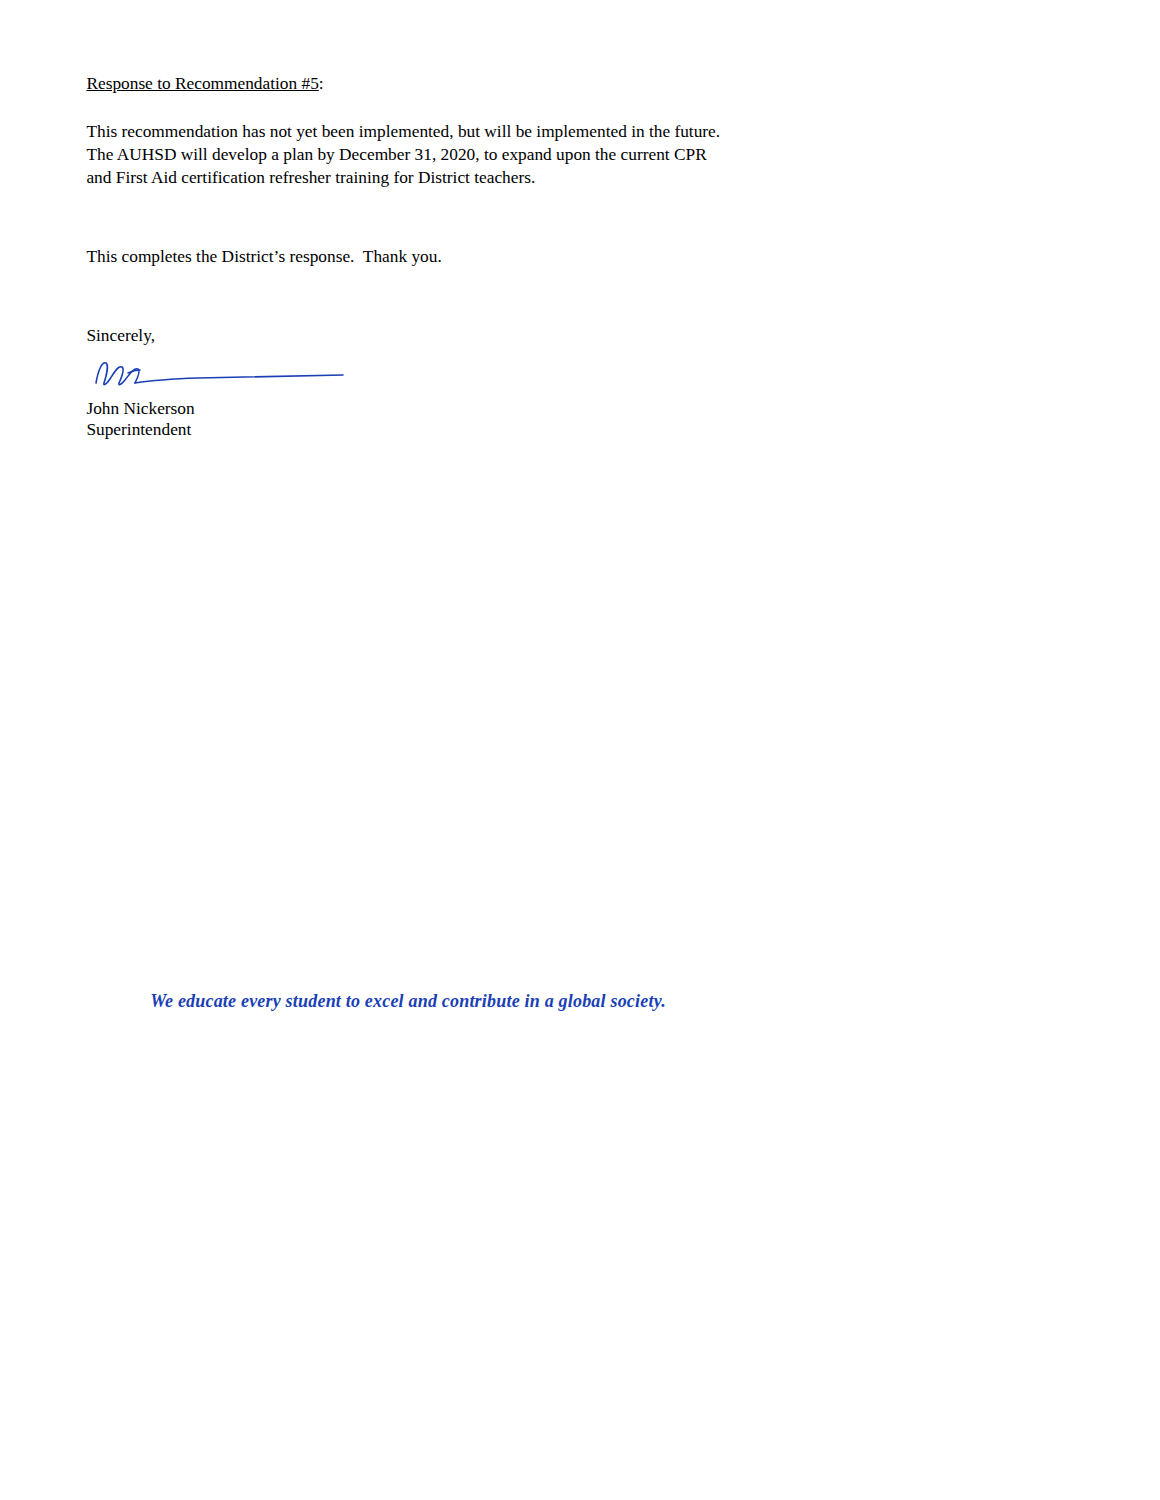Response to Recommendation #5:
This recommendation has not yet been implemented, but will be implemented in the future. The AUHSD will develop a plan by December 31, 2020, to expand upon the current CPR and First Aid certification refresher training for District teachers.
This completes the District’s response. Thank you.
Sincerely,
John Nickerson
Superintendent
We educate every student to excel and contribute in a global society.